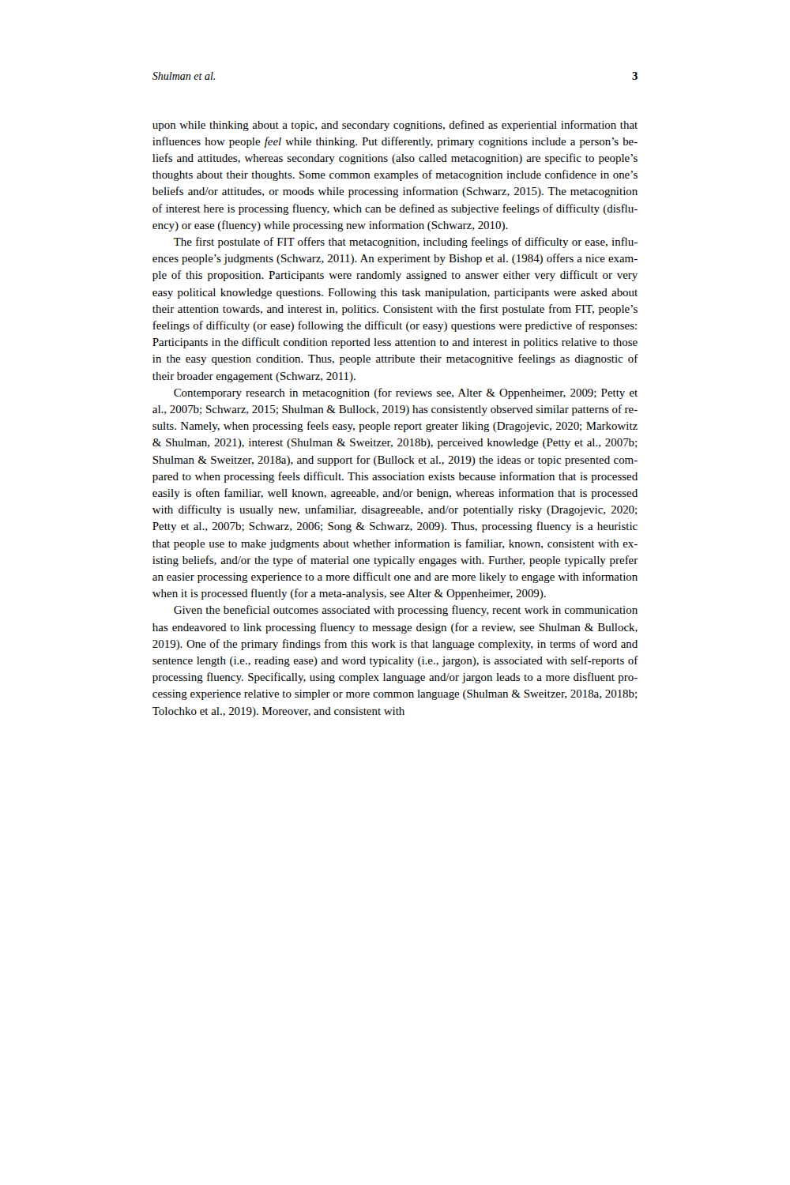Shulman et al. 3
upon while thinking about a topic, and secondary cognitions, defined as experiential information that influences how people feel while thinking. Put differently, primary cognitions include a person’s beliefs and attitudes, whereas secondary cognitions (also called metacognition) are specific to people’s thoughts about their thoughts. Some common examples of metacognition include confidence in one’s beliefs and/or attitudes, or moods while processing information (Schwarz, 2015). The metacognition of interest here is processing fluency, which can be defined as subjective feelings of difficulty (disfluency) or ease (fluency) while processing new information (Schwarz, 2010).
The first postulate of FIT offers that metacognition, including feelings of difficulty or ease, influences people’s judgments (Schwarz, 2011). An experiment by Bishop et al. (1984) offers a nice example of this proposition. Participants were randomly assigned to answer either very difficult or very easy political knowledge questions. Following this task manipulation, participants were asked about their attention towards, and interest in, politics. Consistent with the first postulate from FIT, people’s feelings of difficulty (or ease) following the difficult (or easy) questions were predictive of responses: Participants in the difficult condition reported less attention to and interest in politics relative to those in the easy question condition. Thus, people attribute their metacognitive feelings as diagnostic of their broader engagement (Schwarz, 2011).
Contemporary research in metacognition (for reviews see, Alter & Oppenheimer, 2009; Petty et al., 2007b; Schwarz, 2015; Shulman & Bullock, 2019) has consistently observed similar patterns of results. Namely, when processing feels easy, people report greater liking (Dragojevic, 2020; Markowitz & Shulman, 2021), interest (Shulman & Sweitzer, 2018b), perceived knowledge (Petty et al., 2007b; Shulman & Sweitzer, 2018a), and support for (Bullock et al., 2019) the ideas or topic presented compared to when processing feels difficult. This association exists because information that is processed easily is often familiar, well known, agreeable, and/or benign, whereas information that is processed with difficulty is usually new, unfamiliar, disagreeable, and/or potentially risky (Dragojevic, 2020; Petty et al., 2007b; Schwarz, 2006; Song & Schwarz, 2009). Thus, processing fluency is a heuristic that people use to make judgments about whether information is familiar, known, consistent with existing beliefs, and/or the type of material one typically engages with. Further, people typically prefer an easier processing experience to a more difficult one and are more likely to engage with information when it is processed fluently (for a meta-analysis, see Alter & Oppenheimer, 2009).
Given the beneficial outcomes associated with processing fluency, recent work in communication has endeavored to link processing fluency to message design (for a review, see Shulman & Bullock, 2019). One of the primary findings from this work is that language complexity, in terms of word and sentence length (i.e., reading ease) and word typicality (i.e., jargon), is associated with self-reports of processing fluency. Specifically, using complex language and/or jargon leads to a more disfluent processing experience relative to simpler or more common language (Shulman & Sweitzer, 2018a, 2018b; Tolochko et al., 2019). Moreover, and consistent with